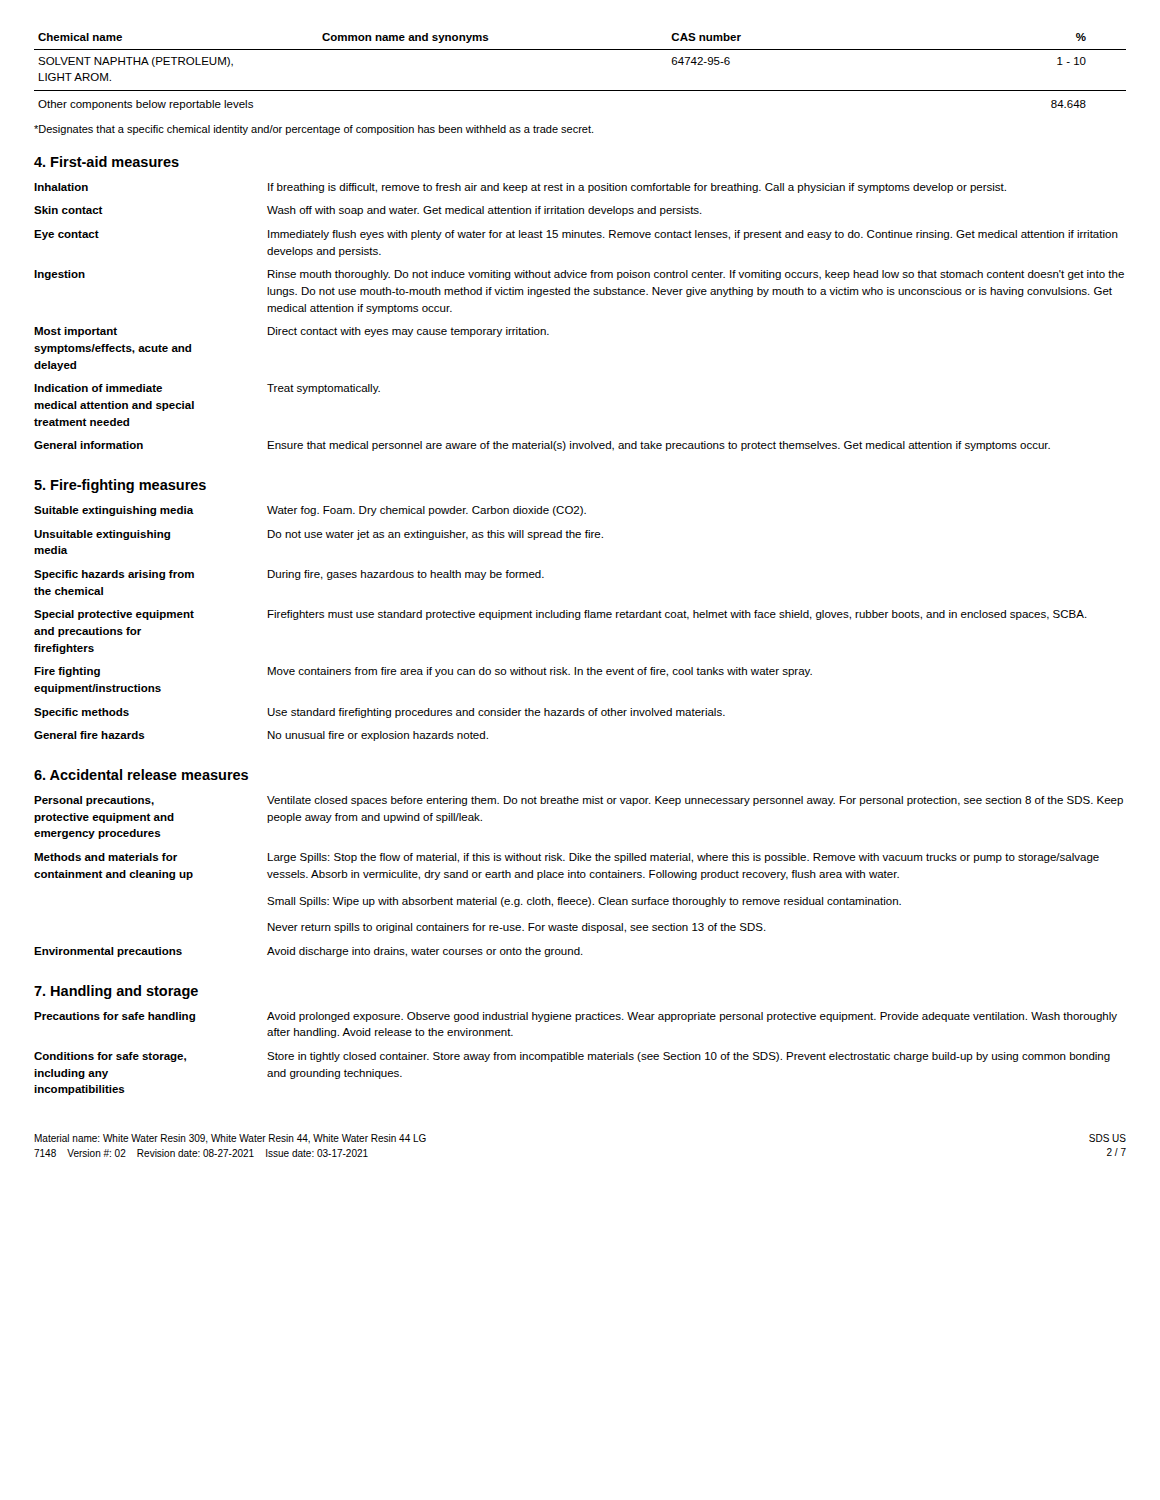| Chemical name | Common name and synonyms | CAS number | % |
| --- | --- | --- | --- |
| SOLVENT NAPHTHA (PETROLEUM), LIGHT AROM. | | 64742-95-6 | 1 - 10 |
| Other components below reportable levels | 84.648 |
*Designates that a specific chemical identity and/or percentage of composition has been withheld as a trade secret.
4. First-aid measures
| Inhalation | If breathing is difficult, remove to fresh air and keep at rest in a position comfortable for breathing. Call a physician if symptoms develop or persist. |
| Skin contact | Wash off with soap and water. Get medical attention if irritation develops and persists. |
| Eye contact | Immediately flush eyes with plenty of water for at least 15 minutes. Remove contact lenses, if present and easy to do. Continue rinsing. Get medical attention if irritation develops and persists. |
| Ingestion | Rinse mouth thoroughly. Do not induce vomiting without advice from poison control center. If vomiting occurs, keep head low so that stomach content doesn't get into the lungs. Do not use mouth-to-mouth method if victim ingested the substance. Never give anything by mouth to a victim who is unconscious or is having convulsions. Get medical attention if symptoms occur. |
| Most important symptoms/effects, acute and delayed | Direct contact with eyes may cause temporary irritation. |
| Indication of immediate medical attention and special treatment needed | Treat symptomatically. |
| General information | Ensure that medical personnel are aware of the material(s) involved, and take precautions to protect themselves. Get medical attention if symptoms occur. |
5. Fire-fighting measures
| Suitable extinguishing media | Water fog. Foam. Dry chemical powder. Carbon dioxide (CO2). |
| Unsuitable extinguishing media | Do not use water jet as an extinguisher, as this will spread the fire. |
| Specific hazards arising from the chemical | During fire, gases hazardous to health may be formed. |
| Special protective equipment and precautions for firefighters | Firefighters must use standard protective equipment including flame retardant coat, helmet with face shield, gloves, rubber boots, and in enclosed spaces, SCBA. |
| Fire fighting equipment/instructions | Move containers from fire area if you can do so without risk. In the event of fire, cool tanks with water spray. |
| Specific methods | Use standard firefighting procedures and consider the hazards of other involved materials. |
| General fire hazards | No unusual fire or explosion hazards noted. |
6. Accidental release measures
| Personal precautions, protective equipment and emergency procedures | Ventilate closed spaces before entering them. Do not breathe mist or vapor. Keep unnecessary personnel away. For personal protection, see section 8 of the SDS. Keep people away from and upwind of spill/leak. |
| Methods and materials for containment and cleaning up | Large Spills: Stop the flow of material, if this is without risk. Dike the spilled material, where this is possible. Remove with vacuum trucks or pump to storage/salvage vessels. Absorb in vermiculite, dry sand or earth and place into containers. Following product recovery, flush area with water. Small Spills: Wipe up with absorbent material (e.g. cloth, fleece). Clean surface thoroughly to remove residual contamination. Never return spills to original containers for re-use. For waste disposal, see section 13 of the SDS. |
| Environmental precautions | Avoid discharge into drains, water courses or onto the ground. |
7. Handling and storage
| Precautions for safe handling | Avoid prolonged exposure. Observe good industrial hygiene practices. Wear appropriate personal protective equipment. Provide adequate ventilation. Wash thoroughly after handling. Avoid release to the environment. |
| Conditions for safe storage, including any incompatibilities | Store in tightly closed container. Store away from incompatible materials (see Section 10 of the SDS). Prevent electrostatic charge build-up by using common bonding and grounding techniques. |
Material name: White Water Resin 309, White Water Resin 44, White Water Resin 44 LG
7148 Version #: 02 Revision date: 08-27-2021 Issue date: 03-17-2021
SDS US
2 / 7